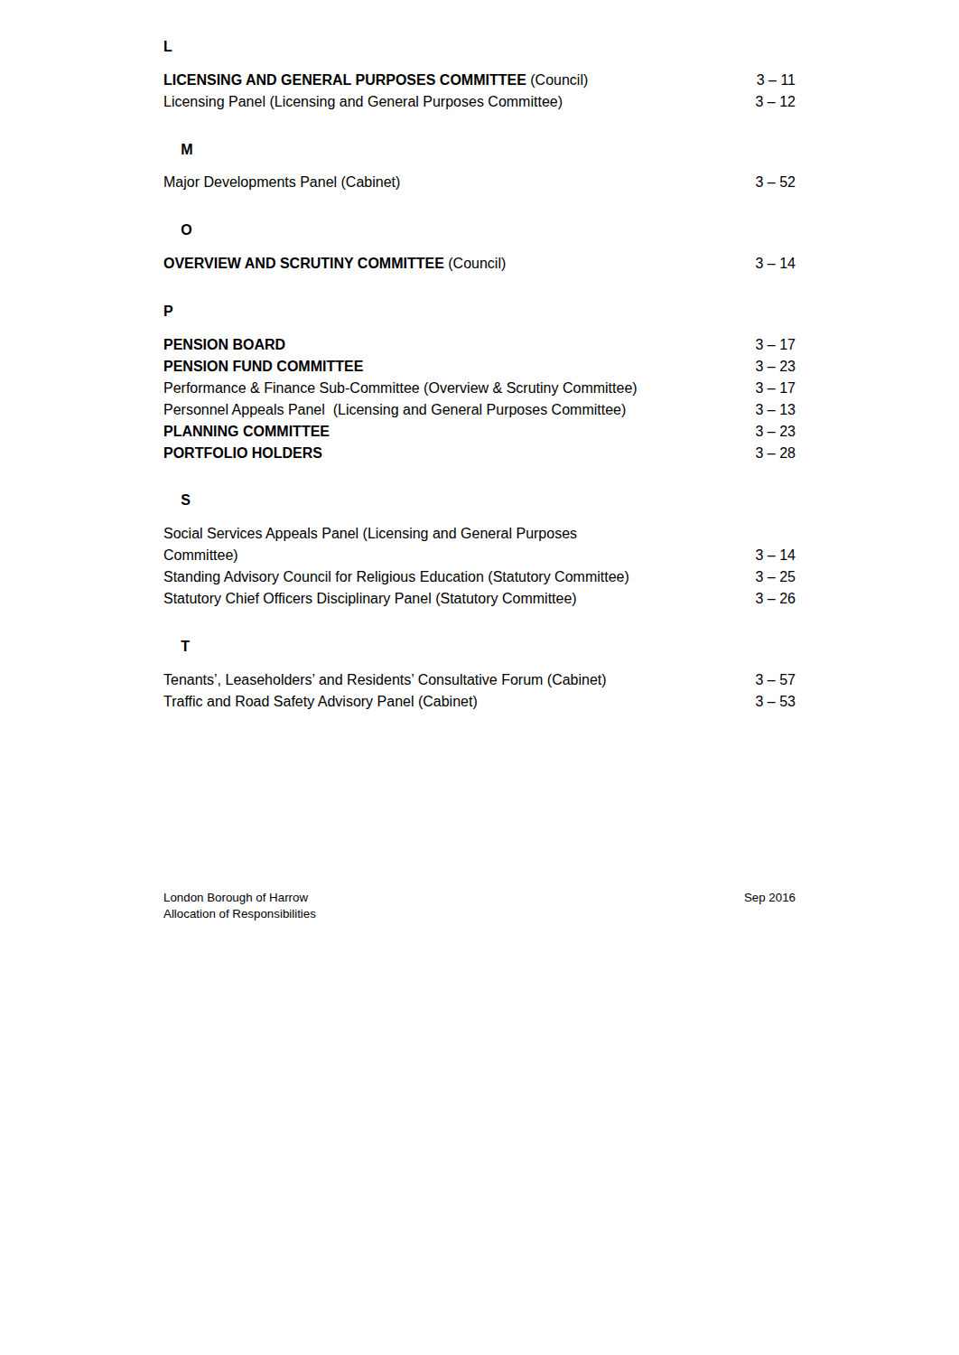L
| LICENSING AND GENERAL PURPOSES COMMITTEE (Council) | 3 – 11 |
| Licensing Panel (Licensing and General Purposes Committee) | 3 – 12 |
M
| Major Developments Panel (Cabinet) | 3 – 52 |
O
| OVERVIEW AND SCRUTINY COMMITTEE (Council) | 3 – 14 |
P
| PENSION BOARD | 3 – 17 |
| PENSION FUND COMMITTEE | 3 – 23 |
| Performance & Finance Sub-Committee (Overview & Scrutiny Committee) | 3 – 17 |
| Personnel Appeals Panel (Licensing and General Purposes Committee) | 3 – 13 |
| PLANNING COMMITTEE | 3 – 23 |
| PORTFOLIO HOLDERS | 3 – 28 |
S
| Social Services Appeals Panel (Licensing and General Purposes Committee) | 3 – 14 |
| Standing Advisory Council for Religious Education (Statutory Committee) | 3 – 25 |
| Statutory Chief Officers Disciplinary Panel (Statutory Committee) | 3 – 26 |
T
| Tenants’, Leaseholders’ and Residents’ Consultative Forum (Cabinet) | 3 – 57 |
| Traffic and Road Safety Advisory Panel (Cabinet) | 3 – 53 |
London Borough of Harrow
Allocation of Responsibilities
Sep 2016